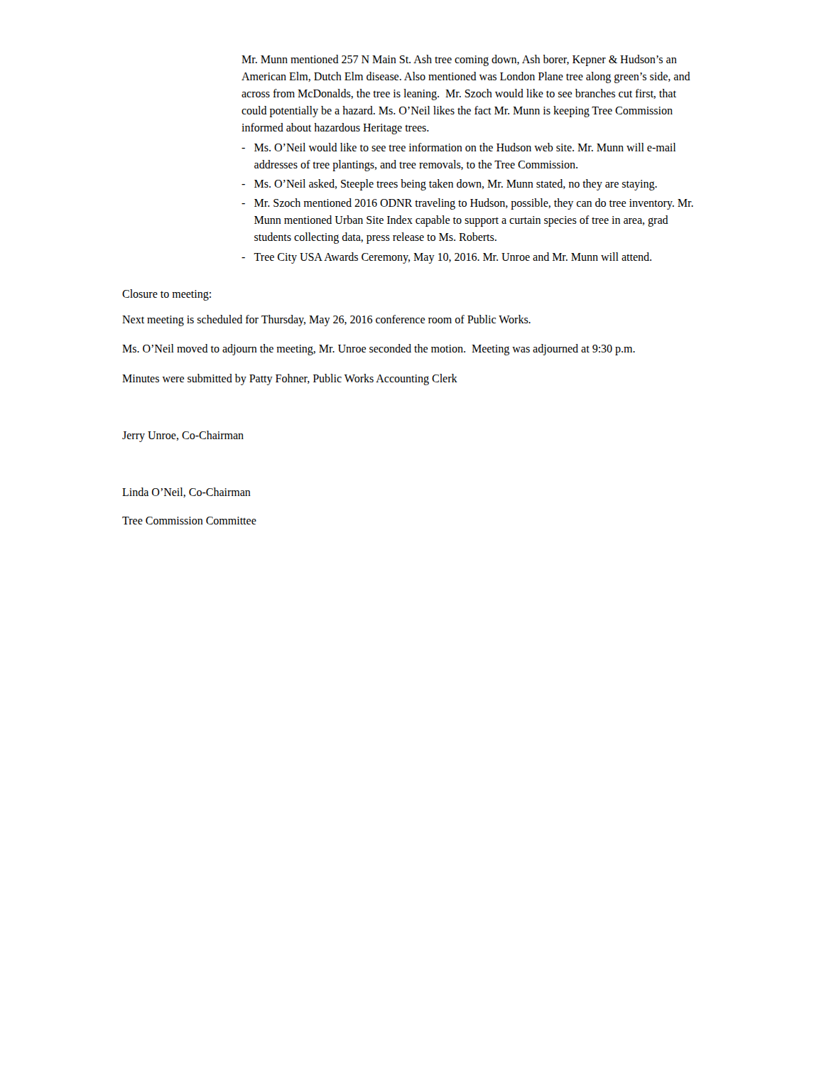Mr. Munn mentioned 257 N Main St. Ash tree coming down, Ash borer, Kepner & Hudson’s an American Elm, Dutch Elm disease. Also mentioned was London Plane tree along green’s side, and across from McDonalds, the tree is leaning. Mr. Szoch would like to see branches cut first, that could potentially be a hazard. Ms. O’Neil likes the fact Mr. Munn is keeping Tree Commission informed about hazardous Heritage trees.
Ms. O’Neil would like to see tree information on the Hudson web site. Mr. Munn will e-mail addresses of tree plantings, and tree removals, to the Tree Commission.
Ms. O’Neil asked, Steeple trees being taken down, Mr. Munn stated, no they are staying.
Mr. Szoch mentioned 2016 ODNR traveling to Hudson, possible, they can do tree inventory. Mr. Munn mentioned Urban Site Index capable to support a curtain species of tree in area, grad students collecting data, press release to Ms. Roberts.
Tree City USA Awards Ceremony, May 10, 2016. Mr. Unroe and Mr. Munn will attend.
Closure to meeting:
Next meeting is scheduled for Thursday, May 26, 2016 conference room of Public Works.
Ms. O’Neil moved to adjourn the meeting, Mr. Unroe seconded the motion. Meeting was adjourned at 9:30 p.m.
Minutes were submitted by Patty Fohner, Public Works Accounting Clerk
Jerry Unroe, Co-Chairman
Linda O’Neil, Co-Chairman
Tree Commission Committee